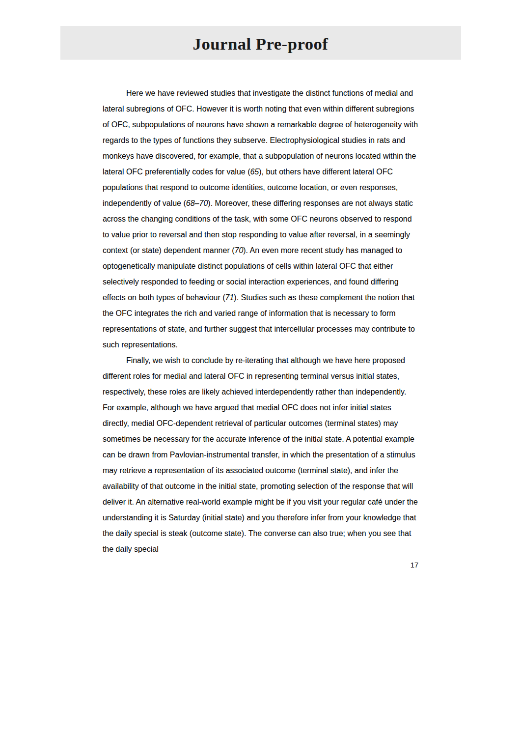Journal Pre-proof
Here we have reviewed studies that investigate the distinct functions of medial and lateral subregions of OFC. However it is worth noting that even within different subregions of OFC, subpopulations of neurons have shown a remarkable degree of heterogeneity with regards to the types of functions they subserve. Electrophysiological studies in rats and monkeys have discovered, for example, that a subpopulation of neurons located within the lateral OFC preferentially codes for value (65), but others have different lateral OFC populations that respond to outcome identities, outcome location, or even responses, independently of value (68–70). Moreover, these differing responses are not always static across the changing conditions of the task, with some OFC neurons observed to respond to value prior to reversal and then stop responding to value after reversal, in a seemingly context (or state) dependent manner (70). An even more recent study has managed to optogenetically manipulate distinct populations of cells within lateral OFC that either selectively responded to feeding or social interaction experiences, and found differing effects on both types of behaviour (71). Studies such as these complement the notion that the OFC integrates the rich and varied range of information that is necessary to form representations of state, and further suggest that intercellular processes may contribute to such representations.
Finally, we wish to conclude by re-iterating that although we have here proposed different roles for medial and lateral OFC in representing terminal versus initial states, respectively, these roles are likely achieved interdependently rather than independently. For example, although we have argued that medial OFC does not infer initial states directly, medial OFC-dependent retrieval of particular outcomes (terminal states) may sometimes be necessary for the accurate inference of the initial state. A potential example can be drawn from Pavlovian-instrumental transfer, in which the presentation of a stimulus may retrieve a representation of its associated outcome (terminal state), and infer the availability of that outcome in the initial state, promoting selection of the response that will deliver it. An alternative real-world example might be if you visit your regular café under the understanding it is Saturday (initial state) and you therefore infer from your knowledge that the daily special is steak (outcome state). The converse can also true; when you see that the daily special
17